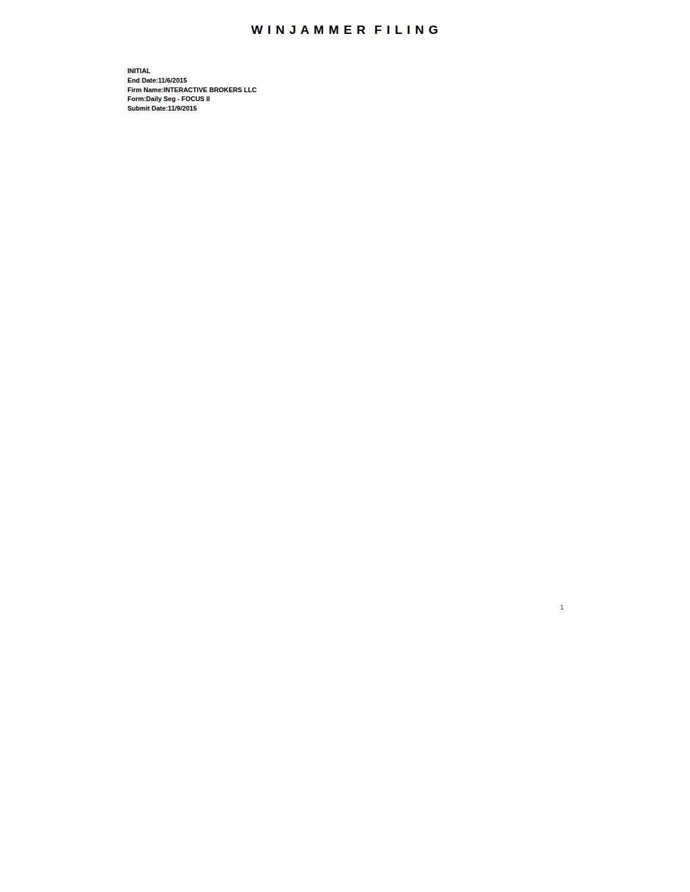W I N J A M M E R F I L I N G
INITIAL
End Date:11/6/2015
Firm Name:INTERACTIVE BROKERS LLC
Form:Daily Seg - FOCUS II
Submit Date:11/9/2015
1